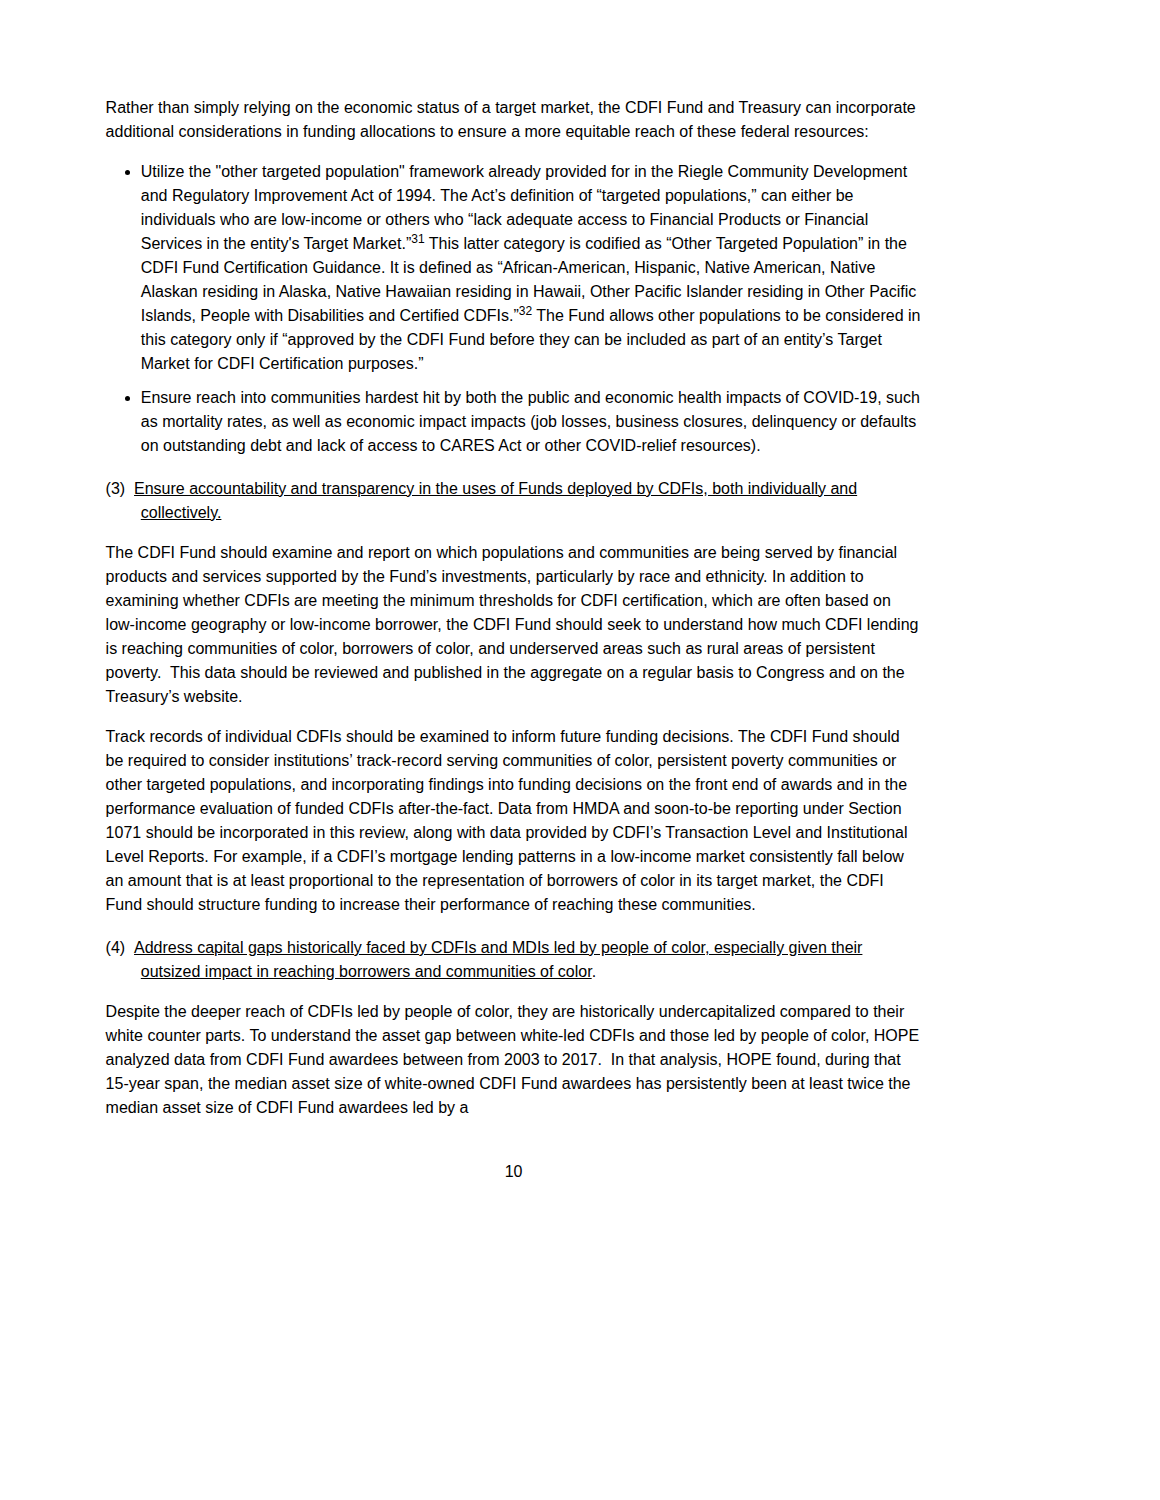Rather than simply relying on the economic status of a target market, the CDFI Fund and Treasury can incorporate additional considerations in funding allocations to ensure a more equitable reach of these federal resources:
Utilize the "other targeted population" framework already provided for in the Riegle Community Development and Regulatory Improvement Act of 1994. The Act’s definition of “targeted populations,” can either be individuals who are low-income or others who “lack adequate access to Financial Products or Financial Services in the entity's Target Market.”31 This latter category is codified as “Other Targeted Population” in the CDFI Fund Certification Guidance. It is defined as “African-American, Hispanic, Native American, Native Alaskan residing in Alaska, Native Hawaiian residing in Hawaii, Other Pacific Islander residing in Other Pacific Islands, People with Disabilities and Certified CDFIs.”32 The Fund allows other populations to be considered in this category only if “approved by the CDFI Fund before they can be included as part of an entity’s Target Market for CDFI Certification purposes.”
Ensure reach into communities hardest hit by both the public and economic health impacts of COVID-19, such as mortality rates, as well as economic impact impacts (job losses, business closures, delinquency or defaults on outstanding debt and lack of access to CARES Act or other COVID-relief resources).
(3) Ensure accountability and transparency in the uses of Funds deployed by CDFIs, both individually and collectively.
The CDFI Fund should examine and report on which populations and communities are being served by financial products and services supported by the Fund’s investments, particularly by race and ethnicity. In addition to examining whether CDFIs are meeting the minimum thresholds for CDFI certification, which are often based on low-income geography or low-income borrower, the CDFI Fund should seek to understand how much CDFI lending is reaching communities of color, borrowers of color, and underserved areas such as rural areas of persistent poverty. This data should be reviewed and published in the aggregate on a regular basis to Congress and on the Treasury’s website.
Track records of individual CDFIs should be examined to inform future funding decisions. The CDFI Fund should be required to consider institutions’ track-record serving communities of color, persistent poverty communities or other targeted populations, and incorporating findings into funding decisions on the front end of awards and in the performance evaluation of funded CDFIs after-the-fact. Data from HMDA and soon-to-be reporting under Section 1071 should be incorporated in this review, along with data provided by CDFI’s Transaction Level and Institutional Level Reports. For example, if a CDFI’s mortgage lending patterns in a low-income market consistently fall below an amount that is at least proportional to the representation of borrowers of color in its target market, the CDFI Fund should structure funding to increase their performance of reaching these communities.
(4) Address capital gaps historically faced by CDFIs and MDIs led by people of color, especially given their outsized impact in reaching borrowers and communities of color.
Despite the deeper reach of CDFIs led by people of color, they are historically undercapitalized compared to their white counter parts. To understand the asset gap between white-led CDFIs and those led by people of color, HOPE analyzed data from CDFI Fund awardees between from 2003 to 2017. In that analysis, HOPE found, during that 15-year span, the median asset size of white-owned CDFI Fund awardees has persistently been at least twice the median asset size of CDFI Fund awardees led by a
10